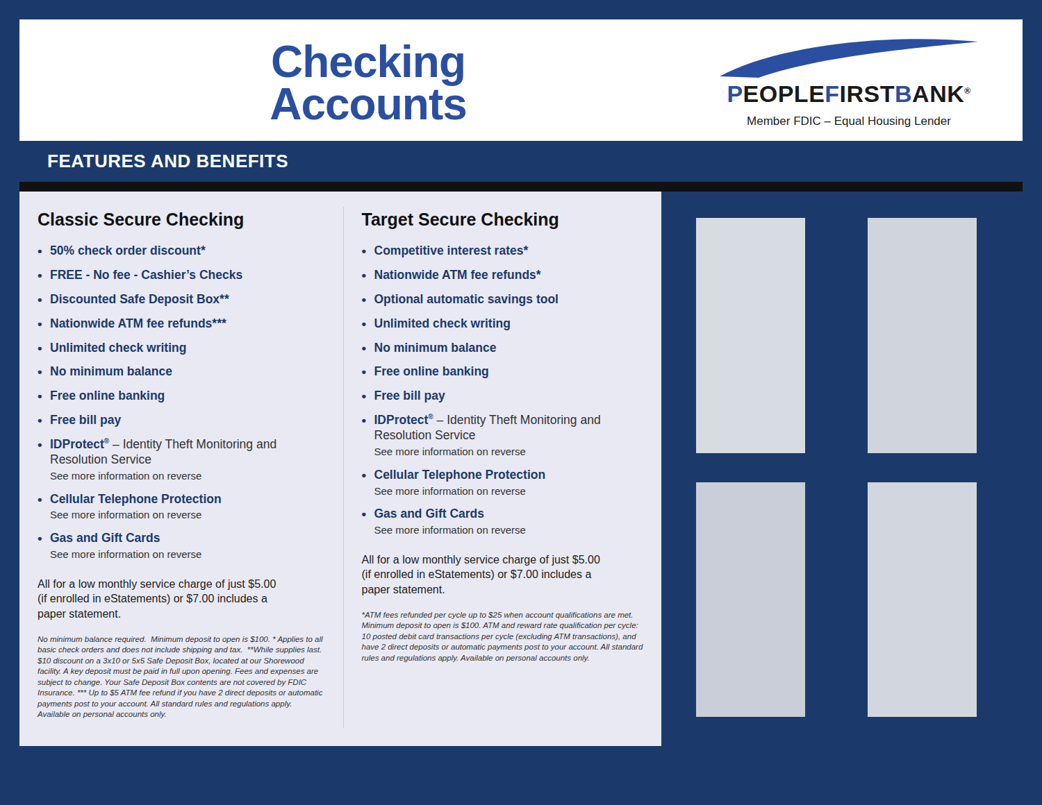Checking
Accounts
PEOPLEFIRSTBANK®
Member FDIC – Equal Housing Lender
FEATURES AND BENEFITS
Classic Secure Checking
50% check order discount*
FREE - No fee - Cashier’s Checks
Discounted Safe Deposit Box**
Nationwide ATM fee refunds***
Unlimited check writing
No minimum balance
Free online banking
Free bill pay
IDProtect® – Identity Theft Monitoring and Resolution Service See more information on reverse
Cellular Telephone Protection See more information on reverse
Gas and Gift Cards See more information on reverse
All for a low monthly service charge of just $5.00
(if enrolled in eStatements) or $7.00 includes a
paper statement.
No minimum balance required. Minimum deposit to open is $100. * Applies to all basic check orders and does not include shipping and tax. **While supplies last. $10 discount on a 3x10 or 5x5 Safe Deposit Box, located at our Shorewood facility. A key deposit must be paid in full upon opening. Fees and expenses are subject to change. Your Safe Deposit Box contents are not covered by FDIC Insurance. *** Up to $5 ATM fee refund if you have 2 direct deposits or automatic payments post to your account. All standard rules and regulations apply. Available on personal accounts only.
Target Secure Checking
Competitive interest rates*
Nationwide ATM fee refunds*
Optional automatic savings tool
Unlimited check writing
No minimum balance
Free online banking
Free bill pay
IDProtect® – Identity Theft Monitoring and Resolution Service See more information on reverse
Cellular Telephone Protection See more information on reverse
Gas and Gift Cards See more information on reverse
All for a low monthly service charge of just $5.00
(if enrolled in eStatements) or $7.00 includes a
paper statement.
*ATM fees refunded per cycle up to $25 when account qualifications are met. Minimum deposit to open is $100. ATM and reward rate qualification per cycle: 10 posted debit card transactions per cycle (excluding ATM transactions), and have 2 direct deposits or automatic payments post to your account. All standard rules and regulations apply. Available on personal accounts only.